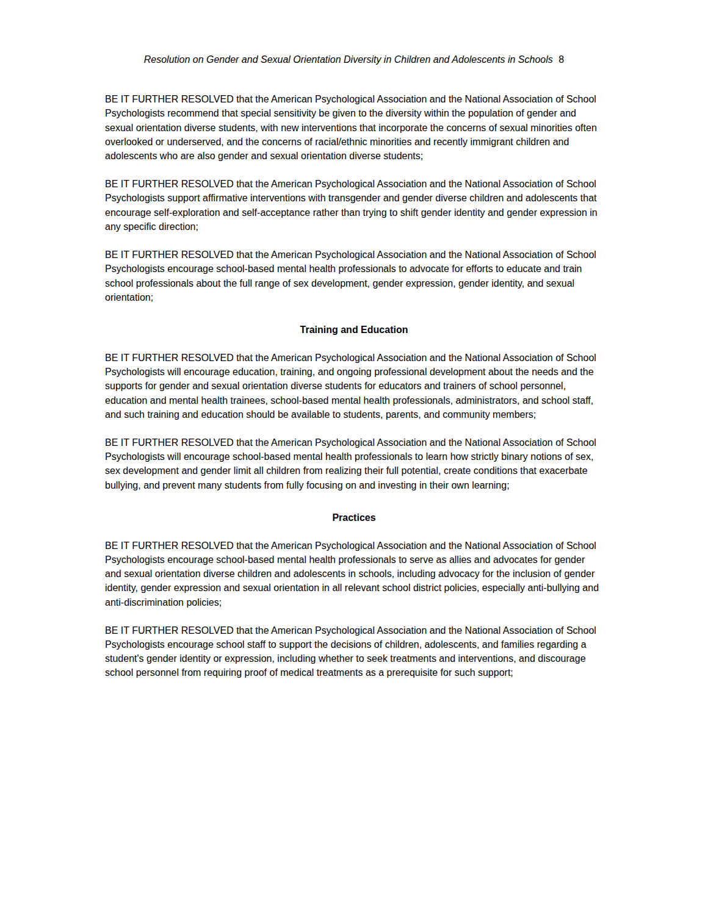Resolution on Gender and Sexual Orientation Diversity in Children and Adolescents in Schools 8
BE IT FURTHER RESOLVED that the American Psychological Association and the National Association of School Psychologists recommend that special sensitivity be given to the diversity within the population of gender and sexual orientation diverse students, with new interventions that incorporate the concerns of sexual minorities often overlooked or underserved, and the concerns of racial/ethnic minorities and recently immigrant children and adolescents who are also gender and sexual orientation diverse students;
BE IT FURTHER RESOLVED that the American Psychological Association and the National Association of School Psychologists support affirmative interventions with transgender and gender diverse children and adolescents that encourage self-exploration and self-acceptance rather than trying to shift gender identity and gender expression in any specific direction;
BE IT FURTHER RESOLVED that the American Psychological Association and the National Association of School Psychologists encourage school-based mental health professionals to advocate for efforts to educate and train school professionals about the full range of sex development, gender expression, gender identity, and sexual orientation;
Training and Education
BE IT FURTHER RESOLVED that the American Psychological Association and the National Association of School Psychologists will encourage education, training, and ongoing professional development about the needs and the supports for gender and sexual orientation diverse students for educators and trainers of school personnel, education and mental health trainees, school-based mental health professionals, administrators, and school staff, and such training and education should be available to students, parents, and community members;
BE IT FURTHER RESOLVED that the American Psychological Association and the National Association of School Psychologists will encourage school-based mental health professionals to learn how strictly binary notions of sex, sex development and gender limit all children from realizing their full potential, create conditions that exacerbate bullying, and prevent many students from fully focusing on and investing in their own learning;
Practices
BE IT FURTHER RESOLVED that the American Psychological Association and the National Association of School Psychologists encourage school-based mental health professionals to serve as allies and advocates for gender and sexual orientation diverse children and adolescents in schools, including advocacy for the inclusion of gender identity, gender expression and sexual orientation in all relevant school district policies, especially anti-bullying and anti-discrimination policies;
BE IT FURTHER RESOLVED that the American Psychological Association and the National Association of School Psychologists encourage school staff to support the decisions of children, adolescents, and families regarding a student's gender identity or expression, including whether to seek treatments and interventions, and discourage school personnel from requiring proof of medical treatments as a prerequisite for such support;